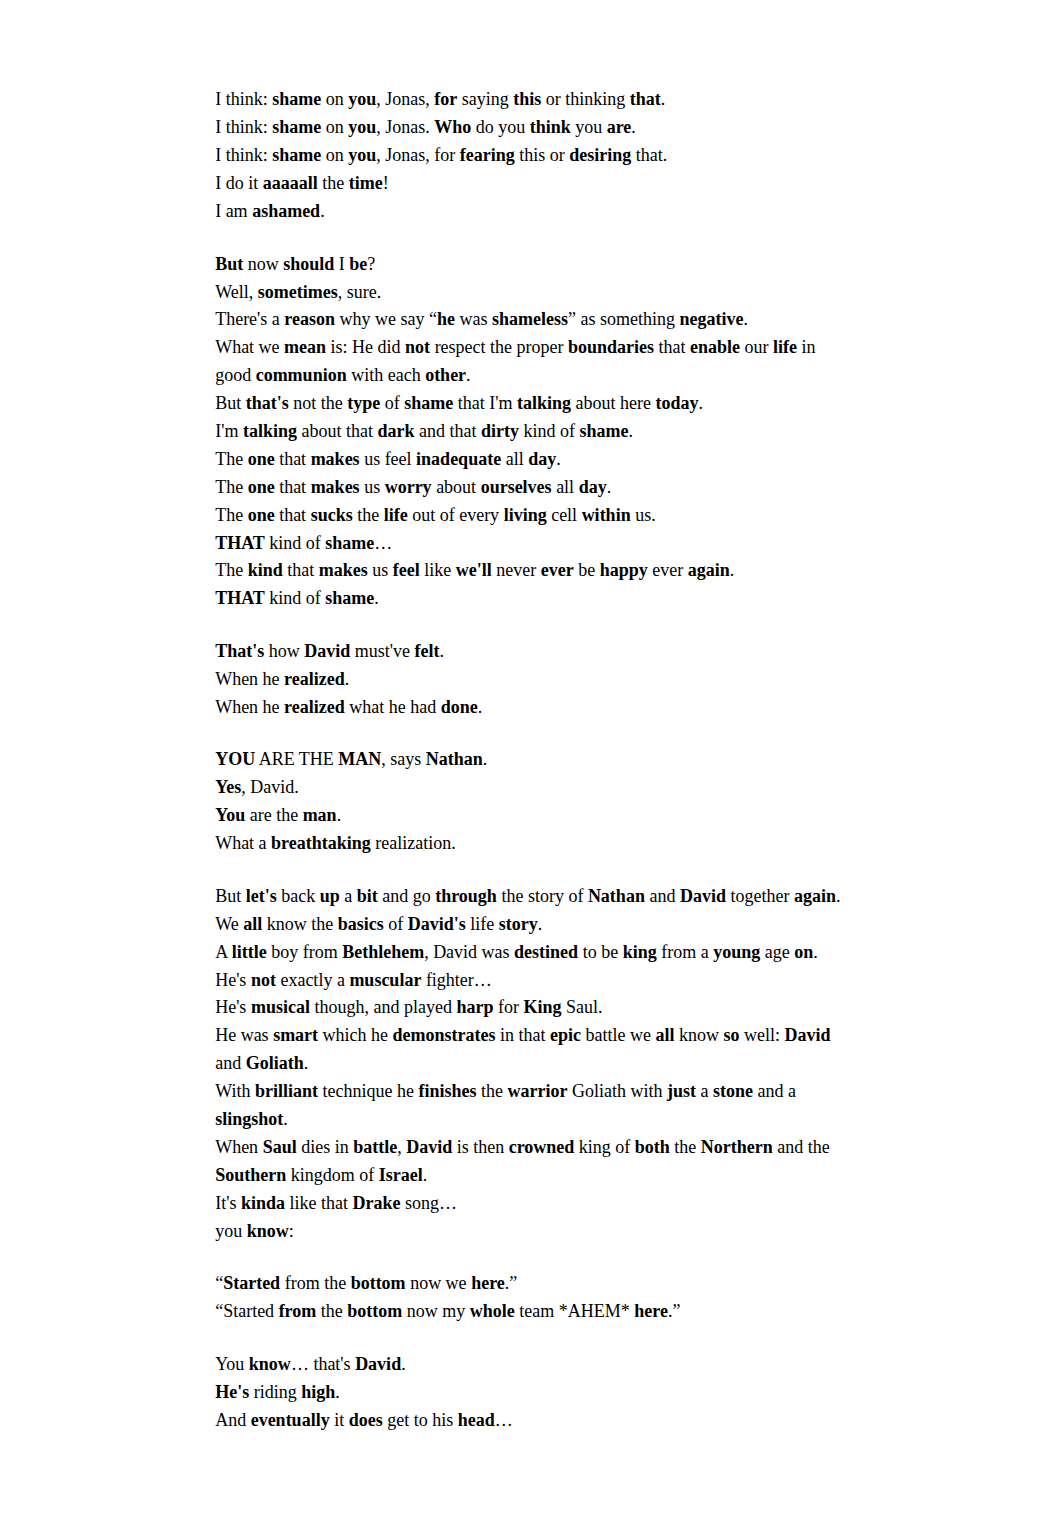I think: shame on you, Jonas, for saying this or thinking that.
I think: shame on you, Jonas. Who do you think you are.
I think: shame on you, Jonas, for fearing this or desiring that.
I do it aaaaall the time!
I am ashamed.
But now should I be?
Well, sometimes, sure.
There's a reason why we say “he was shameless” as something negative.
What we mean is: He did not respect the proper boundaries that enable our life in good communion with each other.
But that's not the type of shame that I'm talking about here today.
I'm talking about that dark and that dirty kind of shame.
The one that makes us feel inadequate all day.
The one that makes us worry about ourselves all day.
The one that sucks the life out of every living cell within us.
THAT kind of shame…
The kind that makes us feel like we'll never ever be happy ever again.
THAT kind of shame.
That's how David must've felt.
When he realized.
When he realized what he had done.
YOU ARE THE MAN, says Nathan.
Yes, David.
You are the man.
What a breathtaking realization.
But let's back up a bit and go through the story of Nathan and David together again.
We all know the basics of David's life story.
A little boy from Bethlehem, David was destined to be king from a young age on.
He's not exactly a muscular fighter…
He's musical though, and played harp for King Saul.
He was smart which he demonstrates in that epic battle we all know so well: David and Goliath.
With brilliant technique he finishes the warrior Goliath with just a stone and a slingshot.
When Saul dies in battle, David is then crowned king of both the Northern and the Southern kingdom of Israel.
It's kinda like that Drake song…
you know:
“Started from the bottom now we here.”
“Started from the bottom now my whole team *AHEM* here.”
You know… that's David.
He's riding high.
And eventually it does get to his head…